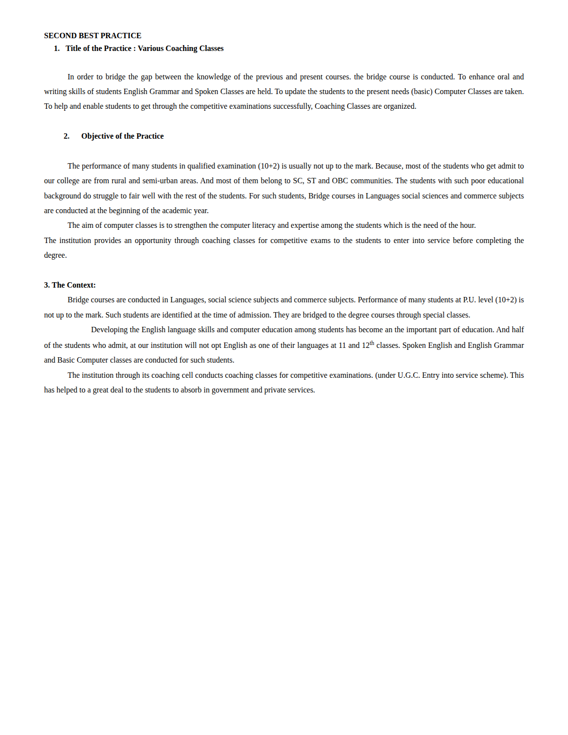SECOND BEST PRACTICE
1. Title of the Practice : Various Coaching Classes
In order to bridge the gap between the knowledge of the previous and present courses. the bridge course is conducted. To enhance oral and writing skills of students English Grammar and Spoken Classes are held. To update the students to the present needs (basic) Computer Classes are taken. To help and enable students to get through the competitive examinations successfully, Coaching Classes are organized.
2. Objective of the Practice
The performance of many students in qualified examination (10+2) is usually not up to the mark. Because, most of the students who get admit to our college are from rural and semi-urban areas. And most of them belong to SC, ST and OBC communities. The students with such poor educational background do struggle to fair well with the rest of the students. For such students, Bridge courses in Languages social sciences and commerce subjects are conducted at the beginning of the academic year.
The aim of computer classes is to strengthen the computer literacy and expertise among the students which is the need of the hour.
The institution provides an opportunity through coaching classes for competitive exams to the students to enter into service before completing the degree.
3. The Context:
Bridge courses are conducted in Languages, social science subjects and commerce subjects. Performance of many students at P.U. level (10+2) is not up to the mark. Such students are identified at the time of admission. They are bridged to the degree courses through special classes.
Developing the English language skills and computer education among students has become an the important part of education. And half of the students who admit, at our institution will not opt English as one of their languages at 11 and 12th classes. Spoken English and English Grammar and Basic Computer classes are conducted for such students.
The institution through its coaching cell conducts coaching classes for competitive examinations. (under U.G.C. Entry into service scheme). This has helped to a great deal to the students to absorb in government and private services.